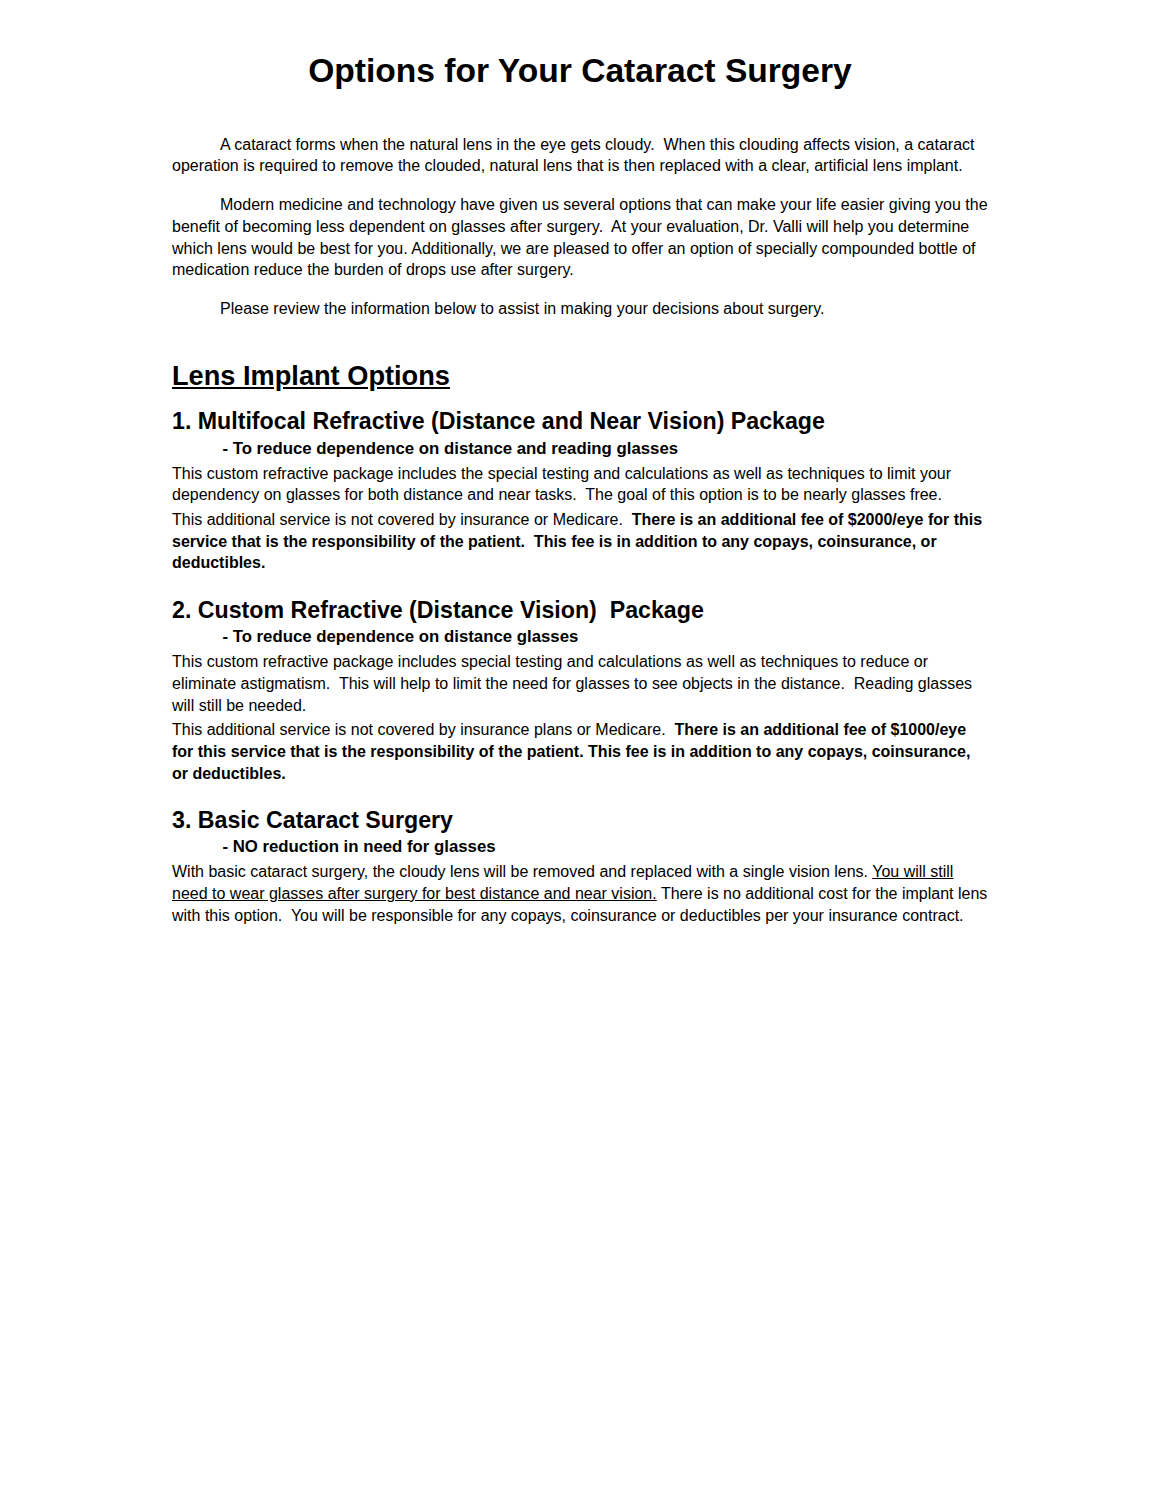Options for Your Cataract Surgery
A cataract forms when the natural lens in the eye gets cloudy. When this clouding affects vision, a cataract operation is required to remove the clouded, natural lens that is then replaced with a clear, artificial lens implant.
Modern medicine and technology have given us several options that can make your life easier giving you the benefit of becoming less dependent on glasses after surgery. At your evaluation, Dr. Valli will help you determine which lens would be best for you. Additionally, we are pleased to offer an option of specially compounded bottle of medication reduce the burden of drops use after surgery.
Please review the information below to assist in making your decisions about surgery.
Lens Implant Options
1. Multifocal Refractive (Distance and Near Vision) Package
- To reduce dependence on distance and reading glasses
This custom refractive package includes the special testing and calculations as well as techniques to limit your dependency on glasses for both distance and near tasks. The goal of this option is to be nearly glasses free.
This additional service is not covered by insurance or Medicare. There is an additional fee of $2000/eye for this service that is the responsibility of the patient. This fee is in addition to any copays, coinsurance, or deductibles.
2. Custom Refractive (Distance Vision) Package
- To reduce dependence on distance glasses
This custom refractive package includes special testing and calculations as well as techniques to reduce or eliminate astigmatism. This will help to limit the need for glasses to see objects in the distance. Reading glasses will still be needed.
This additional service is not covered by insurance plans or Medicare. There is an additional fee of $1000/eye for this service that is the responsibility of the patient. This fee is in addition to any copays, coinsurance, or deductibles.
3. Basic Cataract Surgery
- NO reduction in need for glasses
With basic cataract surgery, the cloudy lens will be removed and replaced with a single vision lens. You will still need to wear glasses after surgery for best distance and near vision. There is no additional cost for the implant lens with this option. You will be responsible for any copays, coinsurance or deductibles per your insurance contract.